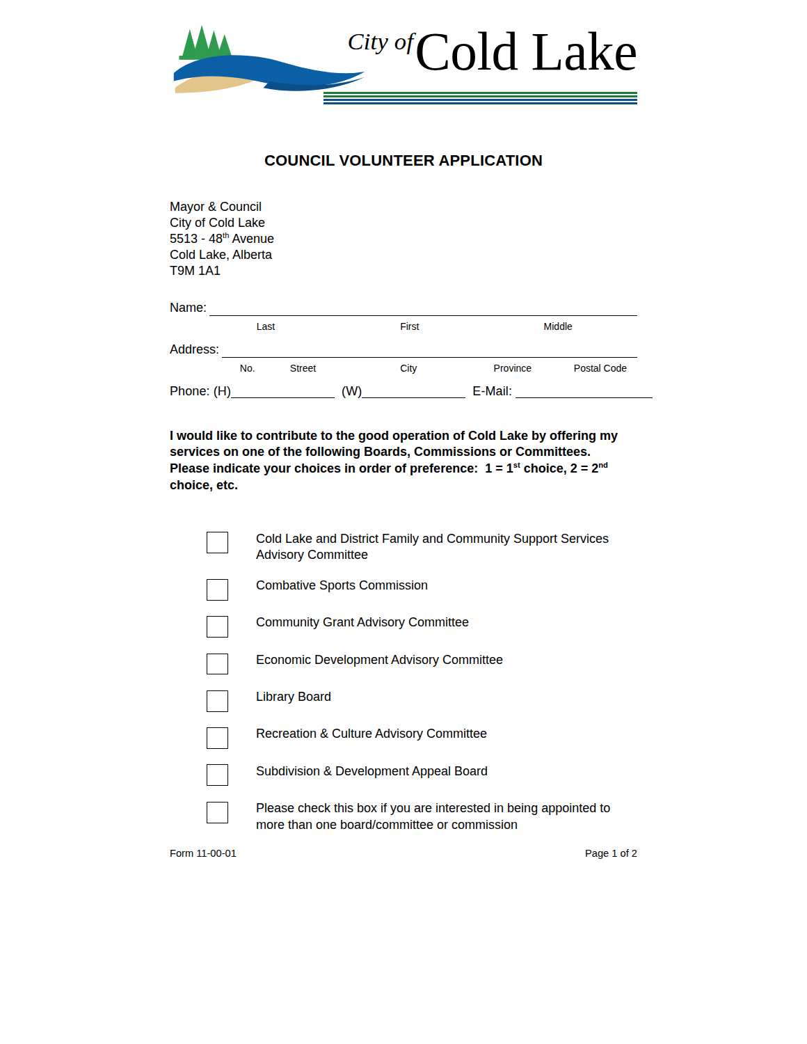City of Cold Lake
COUNCIL VOLUNTEER APPLICATION
Mayor & Council
City of Cold Lake
5513 - 48th Avenue
Cold Lake, Alberta
T9M 1A1
Name:
Last First Middle
Address:
No. Street City Province Postal Code
Phone: (H) (W) E-Mail:
I would like to contribute to the good operation of Cold Lake by offering my services on one of the following Boards, Commissions or Committees. Please indicate your choices in order of preference: 1 = 1st choice, 2 = 2nd choice, etc.
Cold Lake and District Family and Community Support Services Advisory Committee
Combative Sports Commission
Community Grant Advisory Committee
Economic Development Advisory Committee
Library Board
Recreation & Culture Advisory Committee
Subdivision & Development Appeal Board
Please check this box if you are interested in being appointed to
more than one board/committee or commission
Form 11-00-01 Page 1 of 2